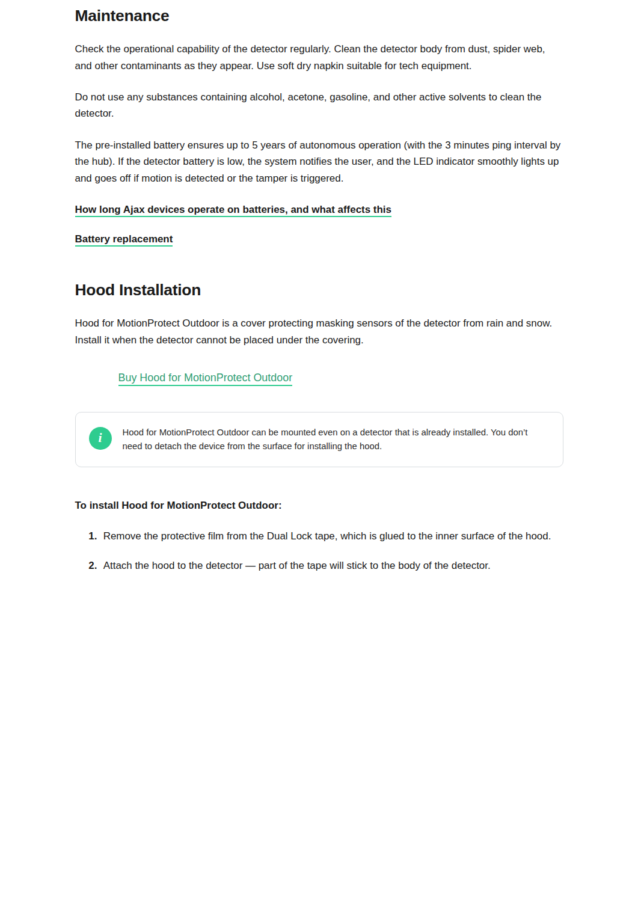Maintenance
Check the operational capability of the detector regularly. Clean the detector body from dust, spider web, and other contaminants as they appear. Use soft dry napkin suitable for tech equipment.
Do not use any substances containing alcohol, acetone, gasoline, and other active solvents to clean the detector.
The pre-installed battery ensures up to 5 years of autonomous operation (with the 3 minutes ping interval by the hub). If the detector battery is low, the system notifies the user, and the LED indicator smoothly lights up and goes off if motion is detected or the tamper is triggered.
How long Ajax devices operate on batteries, and what affects this
Battery replacement
Hood Installation
Hood for MotionProtect Outdoor is a cover protecting masking sensors of the detector from rain and snow. Install it when the detector cannot be placed under the covering.
Buy Hood for MotionProtect Outdoor
i
Hood for MotionProtect Outdoor can be mounted even on a detector that is already installed. You don’t need to detach the device from the surface for installing the hood.
To install Hood for MotionProtect Outdoor:
Remove the protective film from the Dual Lock tape, which is glued to the inner surface of the hood.
Attach the hood to the detector — part of the tape will stick to the body of the detector.